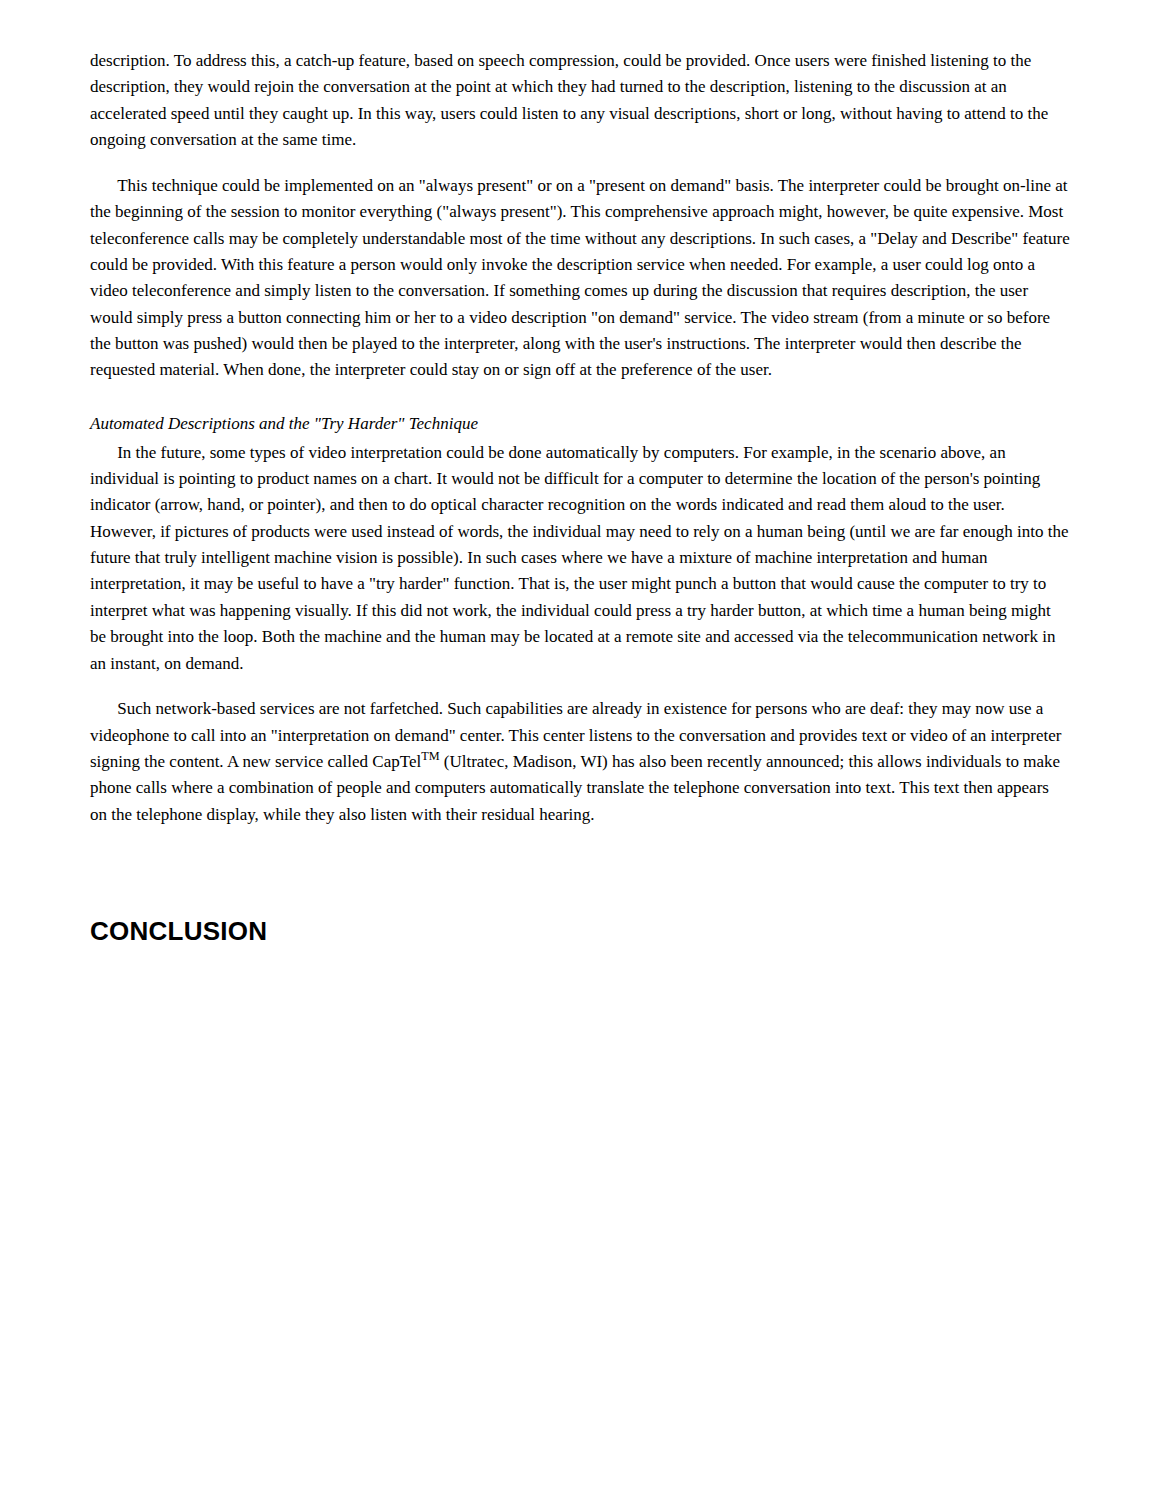description. To address this, a catch-up feature, based on speech compression, could be provided. Once users were finished listening to the description, they would rejoin the conversation at the point at which they had turned to the description, listening to the discussion at an accelerated speed until they caught up. In this way, users could listen to any visual descriptions, short or long, without having to attend to the ongoing conversation at the same time.
This technique could be implemented on an "always present" or on a "present on demand" basis. The interpreter could be brought on-line at the beginning of the session to monitor everything ("always present"). This comprehensive approach might, however, be quite expensive. Most teleconference calls may be completely understandable most of the time without any descriptions. In such cases, a "Delay and Describe" feature could be provided. With this feature a person would only invoke the description service when needed. For example, a user could log onto a video teleconference and simply listen to the conversation. If something comes up during the discussion that requires description, the user would simply press a button connecting him or her to a video description "on demand" service. The video stream (from a minute or so before the button was pushed) would then be played to the interpreter, along with the user's instructions. The interpreter would then describe the requested material. When done, the interpreter could stay on or sign off at the preference of the user.
Automated Descriptions and the "Try Harder" Technique
In the future, some types of video interpretation could be done automatically by computers. For example, in the scenario above, an individual is pointing to product names on a chart. It would not be difficult for a computer to determine the location of the person's pointing indicator (arrow, hand, or pointer), and then to do optical character recognition on the words indicated and read them aloud to the user. However, if pictures of products were used instead of words, the individual may need to rely on a human being (until we are far enough into the future that truly intelligent machine vision is possible). In such cases where we have a mixture of machine interpretation and human interpretation, it may be useful to have a "try harder" function. That is, the user might punch a button that would cause the computer to try to interpret what was happening visually. If this did not work, the individual could press a try harder button, at which time a human being might be brought into the loop. Both the machine and the human may be located at a remote site and accessed via the telecommunication network in an instant, on demand.
Such network-based services are not farfetched. Such capabilities are already in existence for persons who are deaf: they may now use a videophone to call into an "interpretation on demand" center. This center listens to the conversation and provides text or video of an interpreter signing the content. A new service called CapTelTM (Ultratec, Madison, WI) has also been recently announced; this allows individuals to make phone calls where a combination of people and computers automatically translate the telephone conversation into text. This text then appears on the telephone display, while they also listen with their residual hearing.
CONCLUSION